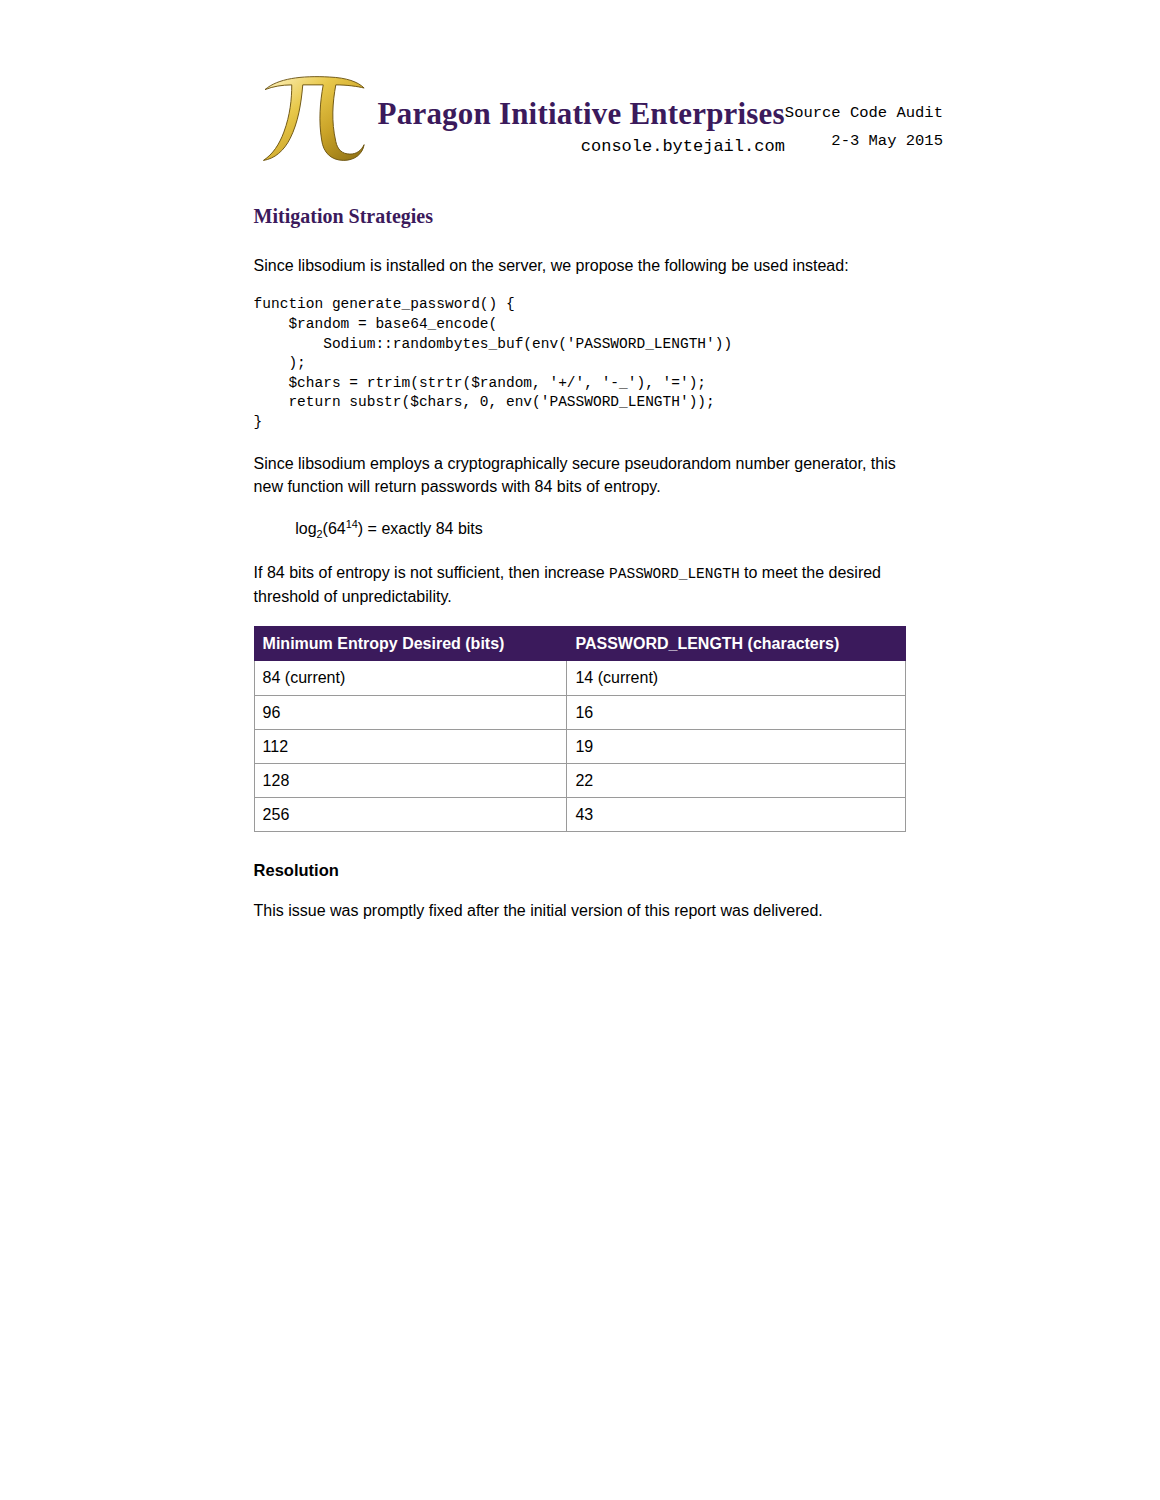Paragon Initiative Enterprises
console.bytejail.com
Source Code Audit
2-3 May 2015
Mitigation Strategies
Since libsodium is installed on the server, we propose the following be used instead:
function generate_password() {
    $random = base64_encode(
        Sodium::randombytes_buf(env('PASSWORD_LENGTH'))
    );
    $chars = rtrim(strtr($random, '+/', '-_'), '=');
    return substr($chars, 0, env('PASSWORD_LENGTH'));
}
Since libsodium employs a cryptographically secure pseudorandom number generator, this new function will return passwords with 84 bits of entropy.
log2(6414) = exactly 84 bits
If 84 bits of entropy is not sufficient, then increase PASSWORD_LENGTH to meet the desired threshold of unpredictability.
| Minimum Entropy Desired (bits) | PASSWORD_LENGTH (characters) |
| --- | --- |
| 84 (current) | 14 (current) |
| 96 | 16 |
| 112 | 19 |
| 128 | 22 |
| 256 | 43 |
Resolution
This issue was promptly fixed after the initial version of this report was delivered.